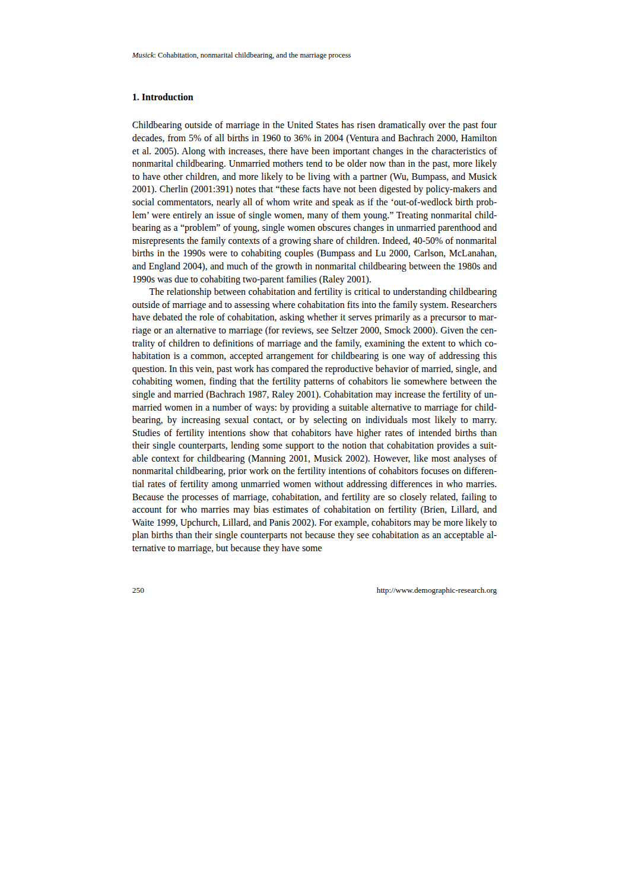Musick: Cohabitation, nonmarital childbearing, and the marriage process
1. Introduction
Childbearing outside of marriage in the United States has risen dramatically over the past four decades, from 5% of all births in 1960 to 36% in 2004 (Ventura and Bachrach 2000, Hamilton et al. 2005). Along with increases, there have been important changes in the characteristics of nonmarital childbearing. Unmarried mothers tend to be older now than in the past, more likely to have other children, and more likely to be living with a partner (Wu, Bumpass, and Musick 2001). Cherlin (2001:391) notes that “these facts have not been digested by policy-makers and social commentators, nearly all of whom write and speak as if the ‘out-of-wedlock birth problem’ were entirely an issue of single women, many of them young.” Treating nonmarital childbearing as a “problem” of young, single women obscures changes in unmarried parenthood and misrepresents the family contexts of a growing share of children. Indeed, 40-50% of nonmarital births in the 1990s were to cohabiting couples (Bumpass and Lu 2000, Carlson, McLanahan, and England 2004), and much of the growth in nonmarital childbearing between the 1980s and 1990s was due to cohabiting two-parent families (Raley 2001).
The relationship between cohabitation and fertility is critical to understanding childbearing outside of marriage and to assessing where cohabitation fits into the family system. Researchers have debated the role of cohabitation, asking whether it serves primarily as a precursor to marriage or an alternative to marriage (for reviews, see Seltzer 2000, Smock 2000). Given the centrality of children to definitions of marriage and the family, examining the extent to which cohabitation is a common, accepted arrangement for childbearing is one way of addressing this question. In this vein, past work has compared the reproductive behavior of married, single, and cohabiting women, finding that the fertility patterns of cohabitors lie somewhere between the single and married (Bachrach 1987, Raley 2001). Cohabitation may increase the fertility of unmarried women in a number of ways: by providing a suitable alternative to marriage for childbearing, by increasing sexual contact, or by selecting on individuals most likely to marry. Studies of fertility intentions show that cohabitors have higher rates of intended births than their single counterparts, lending some support to the notion that cohabitation provides a suitable context for childbearing (Manning 2001, Musick 2002). However, like most analyses of nonmarital childbearing, prior work on the fertility intentions of cohabitors focuses on differential rates of fertility among unmarried women without addressing differences in who marries. Because the processes of marriage, cohabitation, and fertility are so closely related, failing to account for who marries may bias estimates of cohabitation on fertility (Brien, Lillard, and Waite 1999, Upchurch, Lillard, and Panis 2002). For example, cohabitors may be more likely to plan births than their single counterparts not because they see cohabitation as an acceptable alternative to marriage, but because they have some
250 http://www.demographic-research.org